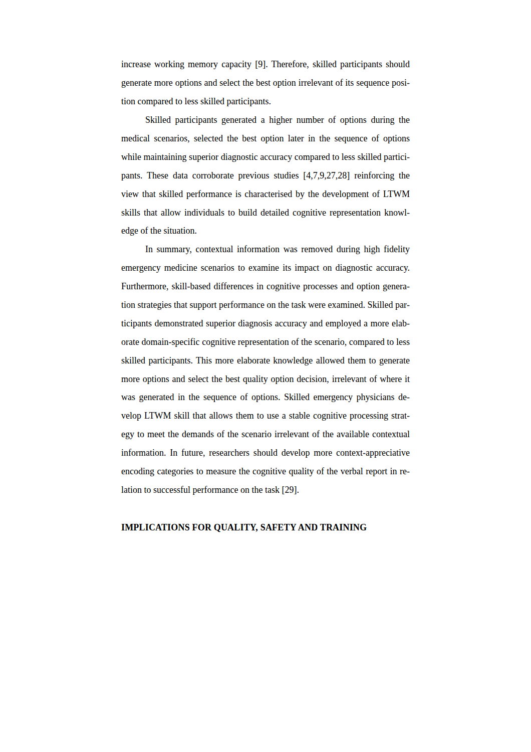increase working memory capacity [9]. Therefore, skilled participants should generate more options and select the best option irrelevant of its sequence position compared to less skilled participants.
Skilled participants generated a higher number of options during the medical scenarios, selected the best option later in the sequence of options while maintaining superior diagnostic accuracy compared to less skilled participants. These data corroborate previous studies [4,7,9,27,28] reinforcing the view that skilled performance is characterised by the development of LTWM skills that allow individuals to build detailed cognitive representation knowledge of the situation.
In summary, contextual information was removed during high fidelity emergency medicine scenarios to examine its impact on diagnostic accuracy. Furthermore, skill-based differences in cognitive processes and option generation strategies that support performance on the task were examined. Skilled participants demonstrated superior diagnosis accuracy and employed a more elaborate domain-specific cognitive representation of the scenario, compared to less skilled participants. This more elaborate knowledge allowed them to generate more options and select the best quality option decision, irrelevant of where it was generated in the sequence of options. Skilled emergency physicians develop LTWM skill that allows them to use a stable cognitive processing strategy to meet the demands of the scenario irrelevant of the available contextual information. In future, researchers should develop more context-appreciative encoding categories to measure the cognitive quality of the verbal report in relation to successful performance on the task [29].
IMPLICATIONS FOR QUALITY, SAFETY AND TRAINING